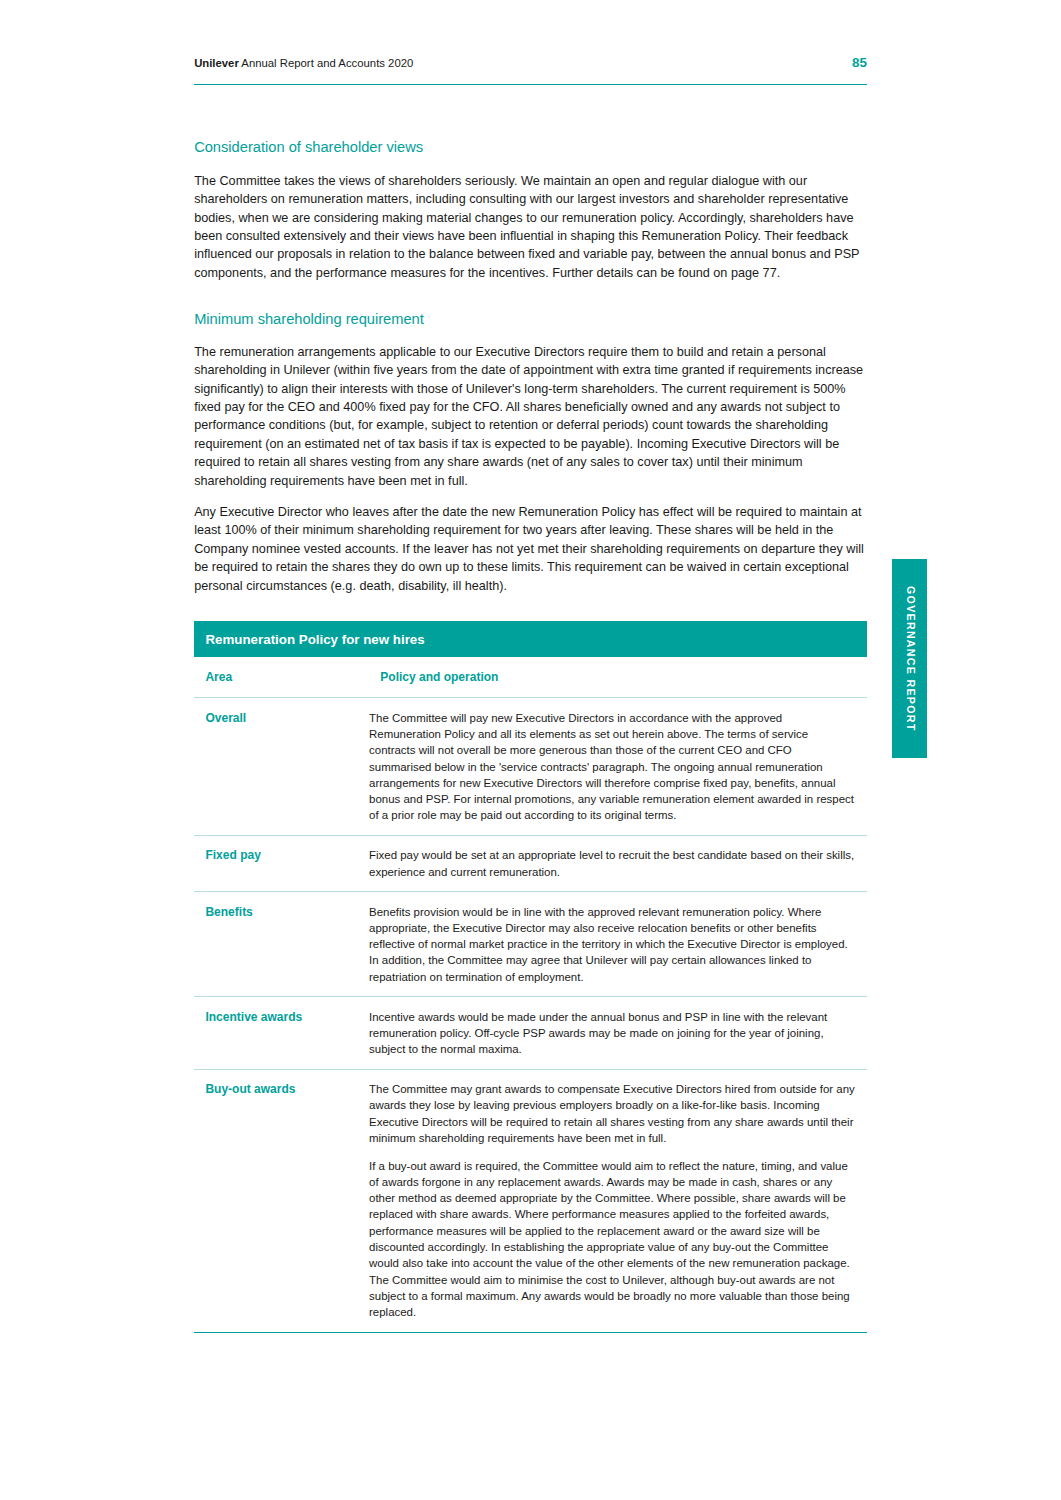Unilever Annual Report and Accounts 2020
85
Governance Report
Consideration of shareholder views
The Committee takes the views of shareholders seriously. We maintain an open and regular dialogue with our shareholders on remuneration matters, including consulting with our largest investors and shareholder representative bodies, when we are considering making material changes to our remuneration policy. Accordingly, shareholders have been consulted extensively and their views have been influential in shaping this Remuneration Policy. Their feedback influenced our proposals in relation to the balance between fixed and variable pay, between the annual bonus and PSP components, and the performance measures for the incentives. Further details can be found on page 77.
Minimum shareholding requirement
The remuneration arrangements applicable to our Executive Directors require them to build and retain a personal shareholding in Unilever (within five years from the date of appointment with extra time granted if requirements increase significantly) to align their interests with those of Unilever's long-term shareholders. The current requirement is 500% fixed pay for the CEO and 400% fixed pay for the CFO. All shares beneficially owned and any awards not subject to performance conditions (but, for example, subject to retention or deferral periods) count towards the shareholding requirement (on an estimated net of tax basis if tax is expected to be payable). Incoming Executive Directors will be required to retain all shares vesting from any share awards (net of any sales to cover tax) until their minimum shareholding requirements have been met in full.
Any Executive Director who leaves after the date the new Remuneration Policy has effect will be required to maintain at least 100% of their minimum shareholding requirement for two years after leaving. These shares will be held in the Company nominee vested accounts. If the leaver has not yet met their shareholding requirements on departure they will be required to retain the shares they do own up to these limits. This requirement can be waived in certain exceptional personal circumstances (e.g. death, disability, ill health).
Remuneration Policy for new hires
| Area | Policy and operation |
| --- | --- |
| Overall | The Committee will pay new Executive Directors in accordance with the approved Remuneration Policy and all its elements as set out herein above. The terms of service contracts will not overall be more generous than those of the current CEO and CFO summarised below in the 'service contracts' paragraph. The ongoing annual remuneration arrangements for new Executive Directors will therefore comprise fixed pay, benefits, annual bonus and PSP. For internal promotions, any variable remuneration element awarded in respect of a prior role may be paid out according to its original terms. |
| Fixed pay | Fixed pay would be set at an appropriate level to recruit the best candidate based on their skills, experience and current remuneration. |
| Benefits | Benefits provision would be in line with the approved relevant remuneration policy. Where appropriate, the Executive Director may also receive relocation benefits or other benefits reflective of normal market practice in the territory in which the Executive Director is employed. In addition, the Committee may agree that Unilever will pay certain allowances linked to repatriation on termination of employment. |
| Incentive awards | Incentive awards would be made under the annual bonus and PSP in line with the relevant remuneration policy. Off-cycle PSP awards may be made on joining for the year of joining, subject to the normal maxima. |
| Buy-out awards | The Committee may grant awards to compensate Executive Directors hired from outside for any awards they lose by leaving previous employers broadly on a like-for-like basis. Incoming Executive Directors will be required to retain all shares vesting from any share awards until their minimum shareholding requirements have been met in full. If a buy-out award is required, the Committee would aim to reflect the nature, timing, and value of awards forgone in any replacement awards. Awards may be made in cash, shares or any other method as deemed appropriate by the Committee. Where possible, share awards will be replaced with share awards. Where performance measures applied to the forfeited awards, performance measures will be applied to the replacement award or the award size will be discounted accordingly. In establishing the appropriate value of any buy-out the Committee would also take into account the value of the other elements of the new remuneration package. The Committee would aim to minimise the cost to Unilever, although buy-out awards are not subject to a formal maximum. Any awards would be broadly no more valuable than those being replaced. |